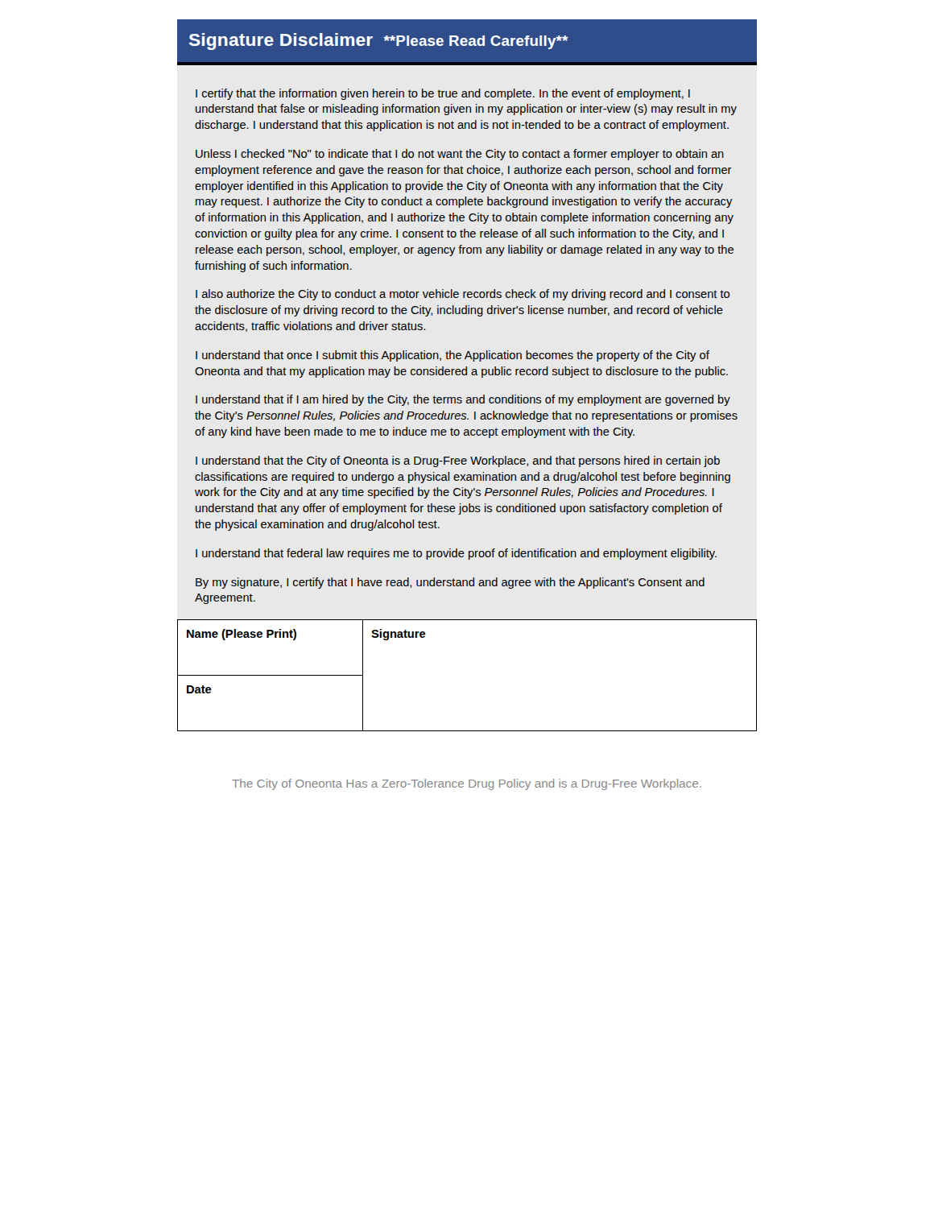Signature Disclaimer **Please Read Carefully**
I certify that the information given herein to be true and complete. In the event of employment, I understand that false or misleading information given in my application or inter-view (s) may result in my discharge. I understand that this application is not and is not in-tended to be a contract of employment.
Unless I checked "No" to indicate that I do not want the City to contact a former employer to obtain an employment reference and gave the reason for that choice, I authorize each person, school and former employer identified in this Application to provide the City of Oneonta with any information that the City may request. I authorize the City to conduct a complete background investigation to verify the accuracy of information in this Application, and I authorize the City to obtain complete information concerning any conviction or guilty plea for any crime. I consent to the release of all such information to the City, and I release each person, school, employer, or agency from any liability or damage related in any way to the furnishing of such information.
I also authorize the City to conduct a motor vehicle records check of my driving record and I consent to the disclosure of my driving record to the City, including driver's license number, and record of vehicle accidents, traffic violations and driver status.
I understand that once I submit this Application, the Application becomes the property of the City of Oneonta and that my application may be considered a public record subject to disclosure to the public.
I understand that if I am hired by the City, the terms and conditions of my employment are governed by the City's Personnel Rules, Policies and Procedures. I acknowledge that no representations or promises of any kind have been made to me to induce me to accept employment with the City.
I understand that the City of Oneonta is a Drug-Free Workplace, and that persons hired in certain job classifications are required to undergo a physical examination and a drug/alcohol test before beginning work for the City and at any time specified by the City's Personnel Rules, Policies and Procedures. I understand that any offer of employment for these jobs is conditioned upon satisfactory completion of the physical examination and drug/alcohol test.
I understand that federal law requires me to provide proof of identification and employment eligibility.
By my signature, I certify that I have read, understand and agree with the Applicant's Consent and Agreement.
| Name (Please Print) | Signature |
| Date |
The City of Oneonta Has a Zero-Tolerance Drug Policy and is a Drug-Free Workplace.